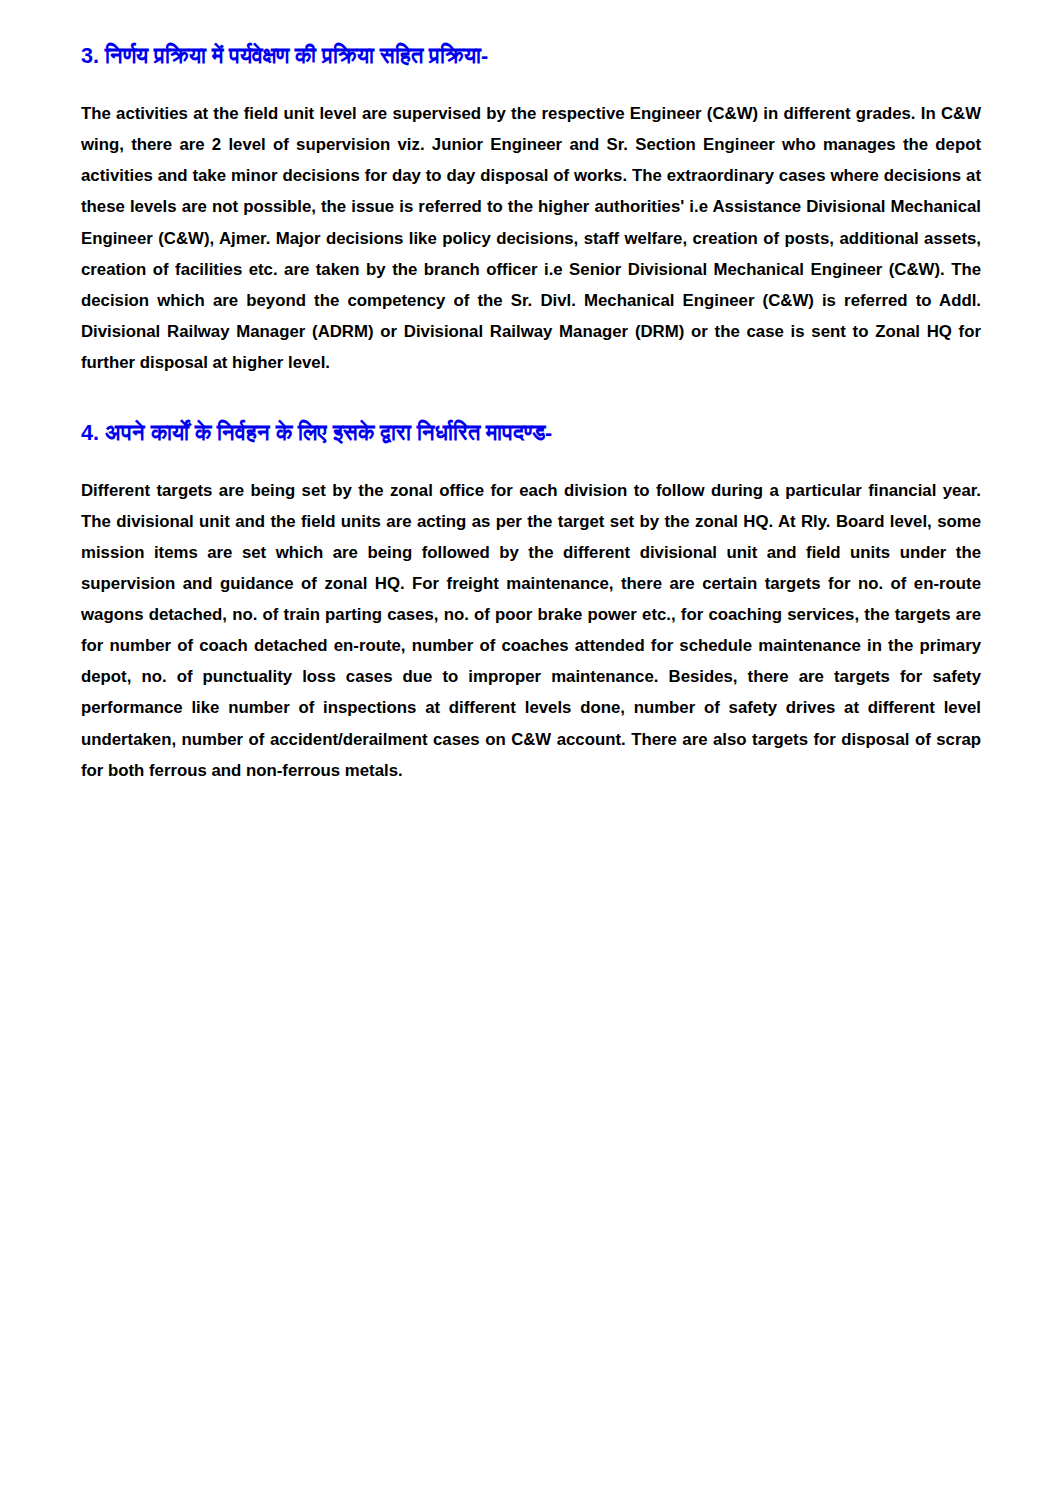3. निर्णय प्रक्रिया में पर्यवेक्षण की प्रक्रिया सहित प्रक्रिया-
The activities at the field unit level are supervised by the respective Engineer (C&W) in different grades. In C&W wing, there are 2 level of supervision viz. Junior Engineer and Sr. Section Engineer who manages the depot activities and take minor decisions for day to day disposal of works. The extraordinary cases where decisions at these levels are not possible, the issue is referred to the higher authorities' i.e Assistance Divisional Mechanical Engineer (C&W), Ajmer. Major decisions like policy decisions, staff welfare, creation of posts, additional assets, creation of facilities etc. are taken by the branch officer i.e Senior Divisional Mechanical Engineer (C&W). The decision which are beyond the competency of the Sr. Divl. Mechanical Engineer (C&W) is referred to Addl. Divisional Railway Manager (ADRM) or Divisional Railway Manager (DRM) or the case is sent to Zonal HQ for further disposal at higher level.
4. अपने कार्यों के निर्वहन के लिए इसके द्वारा निर्धारित मापदण्ड-
Different targets are being set by the zonal office for each division to follow during a particular financial year. The divisional unit and the field units are acting as per the target set by the zonal HQ. At Rly. Board level, some mission items are set which are being followed by the different divisional unit and field units under the supervision and guidance of zonal HQ. For freight maintenance, there are certain targets for no. of en-route wagons detached, no. of train parting cases, no. of poor brake power etc., for coaching services, the targets are for number of coach detached en-route, number of coaches attended for schedule maintenance in the primary depot, no. of punctuality loss cases due to improper maintenance. Besides, there are targets for safety performance like number of inspections at different levels done, number of safety drives at different level undertaken, number of accident/derailment cases on C&W account. There are also targets for disposal of scrap for both ferrous and non-ferrous metals.